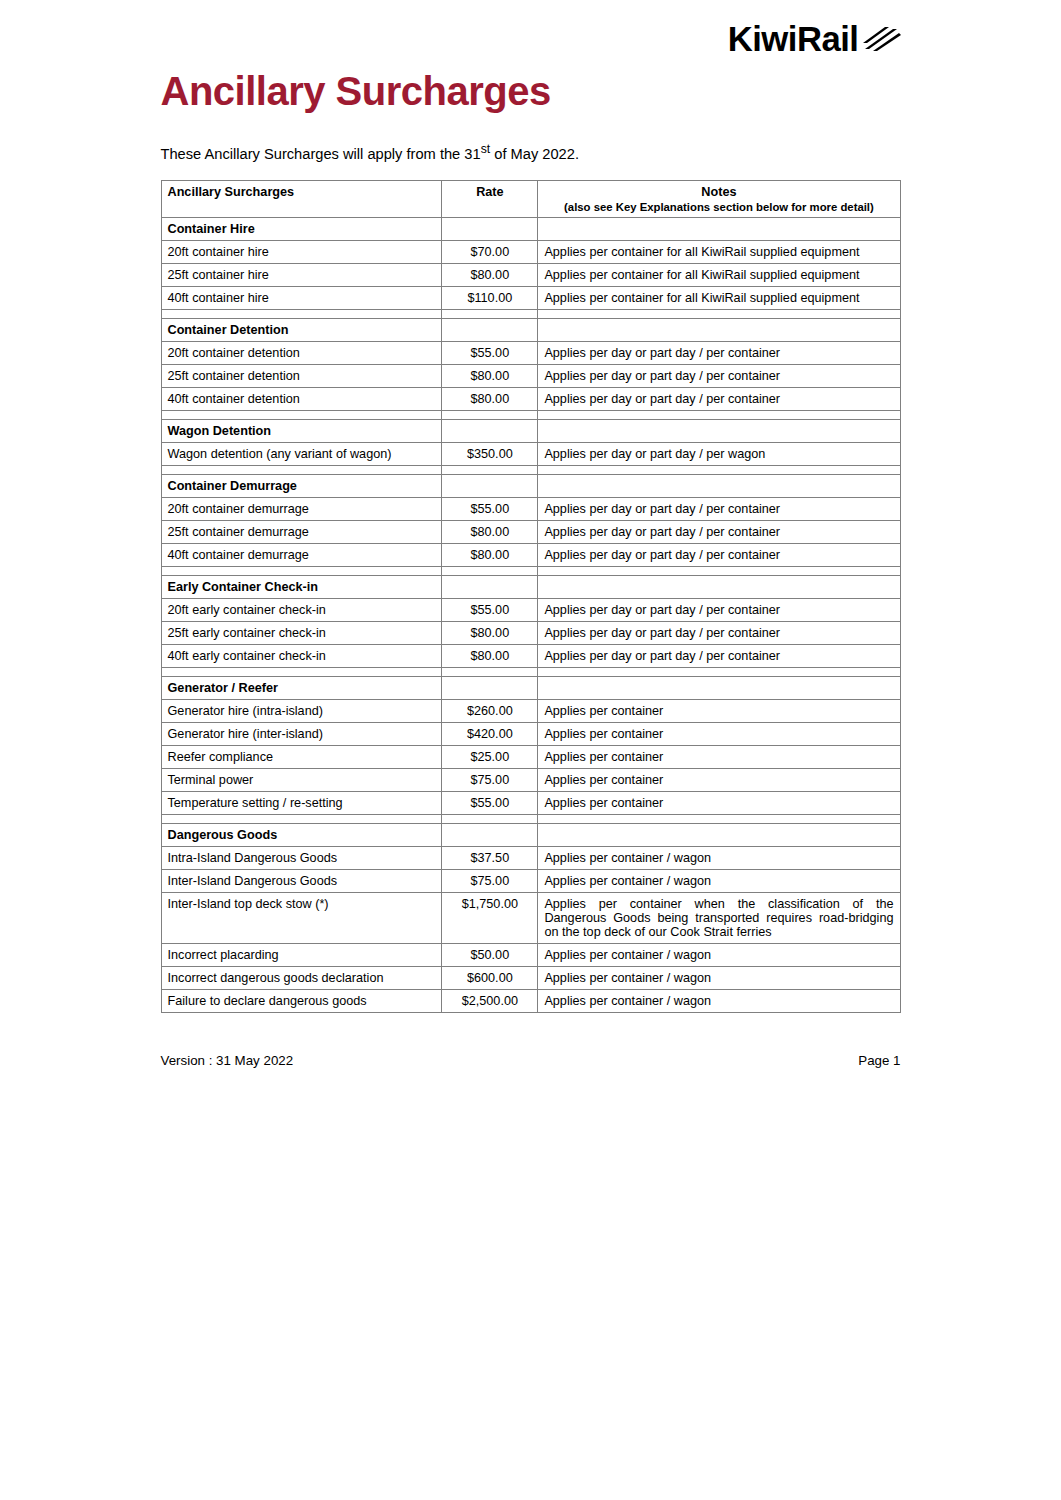KiwiRail
Ancillary Surcharges
These Ancillary Surcharges will apply from the 31st of May 2022.
| Ancillary Surcharges | Rate | Notes (also see Key Explanations section below for more detail) |
| --- | --- | --- |
| Container Hire | | |
| 20ft container hire | $70.00 | Applies per container for all KiwiRail supplied equipment |
| 25ft container hire | $80.00 | Applies per container for all KiwiRail supplied equipment |
| 40ft container hire | $110.00 | Applies per container for all KiwiRail supplied equipment |
| Container Detention | | |
| 20ft container detention | $55.00 | Applies per day or part day / per container |
| 25ft container detention | $80.00 | Applies per day or part day / per container |
| 40ft container detention | $80.00 | Applies per day or part day / per container |
| Wagon Detention | | |
| Wagon detention (any variant of wagon) | $350.00 | Applies per day or part day / per wagon |
| Container Demurrage | | |
| 20ft container demurrage | $55.00 | Applies per day or part day / per container |
| 25ft container demurrage | $80.00 | Applies per day or part day / per container |
| 40ft container demurrage | $80.00 | Applies per day or part day / per container |
| Early Container Check-in | | |
| 20ft early container check-in | $55.00 | Applies per day or part day / per container |
| 25ft early container check-in | $80.00 | Applies per day or part day / per container |
| 40ft early container check-in | $80.00 | Applies per day or part day / per container |
| Generator / Reefer | | |
| Generator hire (intra-island) | $260.00 | Applies per container |
| Generator hire (inter-island) | $420.00 | Applies per container |
| Reefer compliance | $25.00 | Applies per container |
| Terminal power | $75.00 | Applies per container |
| Temperature setting / re-setting | $55.00 | Applies per container |
| Dangerous Goods | | |
| Intra-Island Dangerous Goods | $37.50 | Applies per container / wagon |
| Inter-Island Dangerous Goods | $75.00 | Applies per container / wagon |
| Inter-Island top deck stow (*) | $1,750.00 | Applies per container when the classification of the Dangerous Goods being transported requires road-bridging on the top deck of our Cook Strait ferries |
| Incorrect placarding | $50.00 | Applies per container / wagon |
| Incorrect dangerous goods declaration | $600.00 | Applies per container / wagon |
| Failure to declare dangerous goods | $2,500.00 | Applies per container / wagon |
Version : 31 May 2022
Page 1